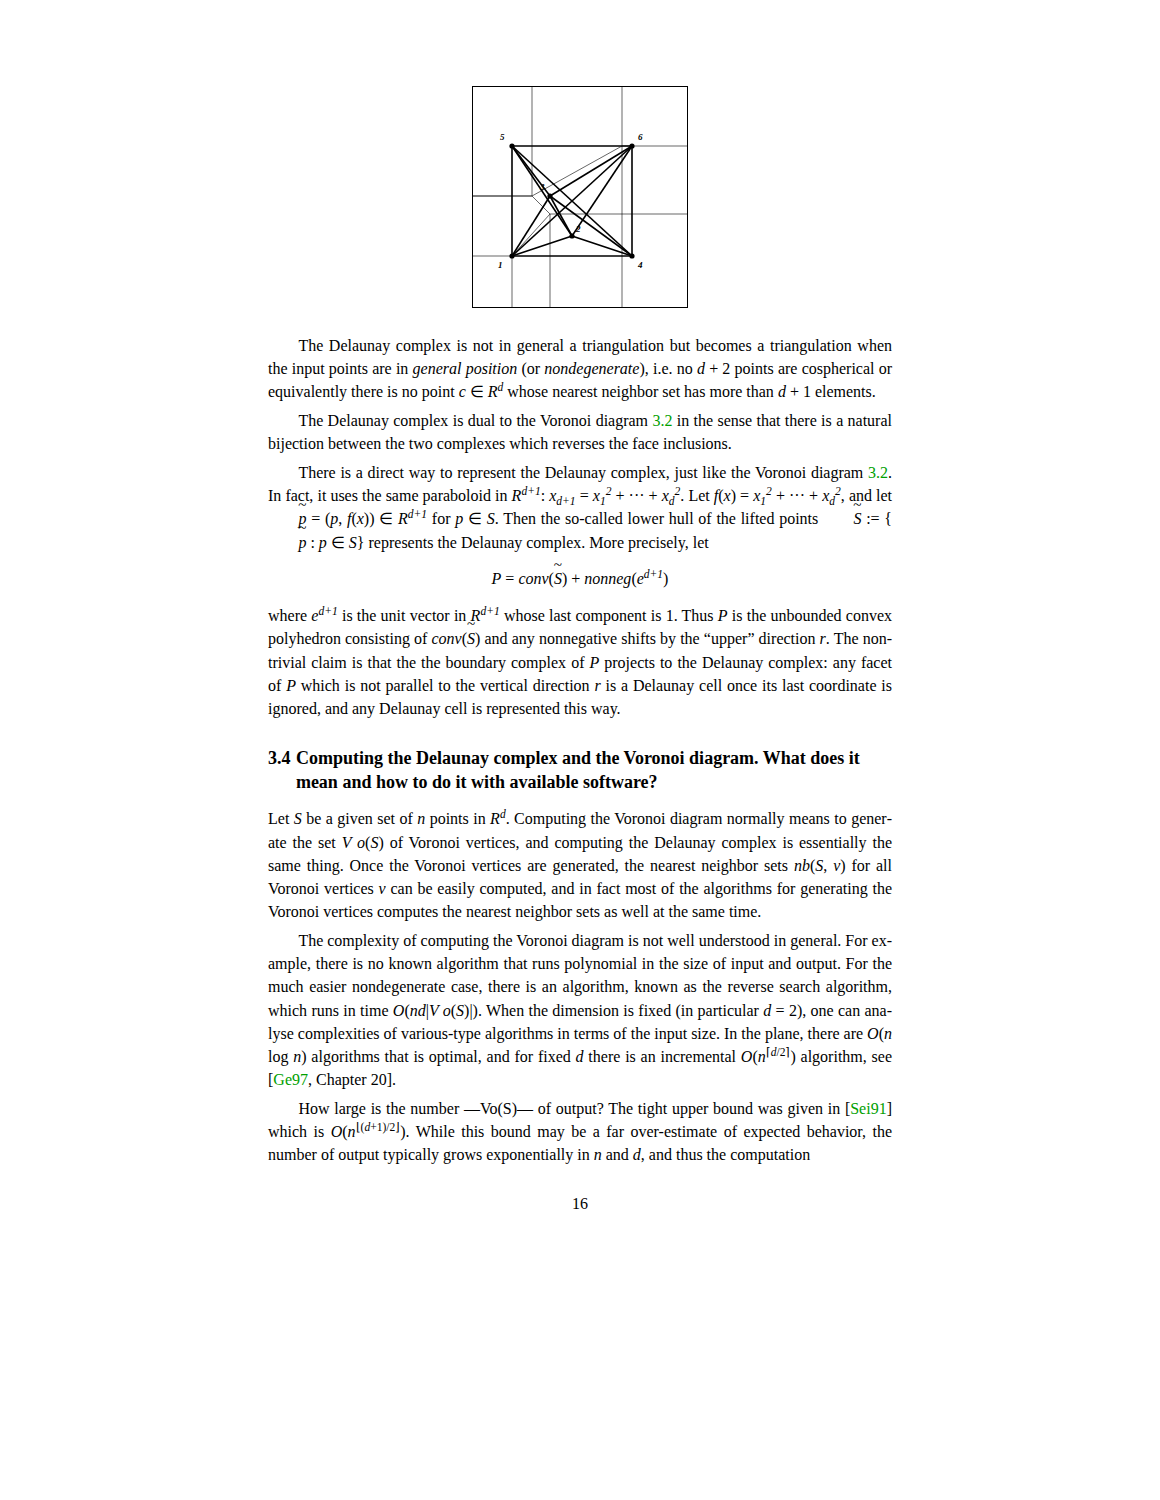5 6 1 4 3 2
The Delaunay complex is not in general a triangulation but becomes a triangulation when the input points are in general position (or nondegenerate), i.e. no d + 2 points are cospherical or equivalently there is no point c ∈ Rd whose nearest neighbor set has more than d + 1 elements.
The Delaunay complex is dual to the Voronoi diagram 3.2 in the sense that there is a natural bijection between the two complexes which reverses the face inclusions.
There is a direct way to represent the Delaunay complex, just like the Voronoi diagram 3.2. In fact, it uses the same paraboloid in Rd+1: xd+1 = x12 + ··· + xd2. Let f(x) = x12 + ··· + xd2, and let ~p = (p, f(x)) ∈ Rd+1 for p ∈ S. Then the so-called lower hull of the lifted points ~S := {~p : p ∈ S} represents the Delaunay complex. More precisely, let
P = conv(~S) + nonneg(ed+1)
where ed+1 is the unit vector in Rd+1 whose last component is 1. Thus P is the unbounded convex polyhedron consisting of conv(~S) and any nonnegative shifts by the “upper” direction r. The nontrivial claim is that the the boundary complex of P projects to the Delaunay complex: any facet of P which is not parallel to the vertical direction r is a Delaunay cell once its last coordinate is ignored, and any Delaunay cell is represented this way.
3.4 Computing the Delaunay complex and the Voronoi diagram. What does it mean and how to do it with available software?
Let S be a given set of n points in Rd. Computing the Voronoi diagram normally means to generate the set V o(S) of Voronoi vertices, and computing the Delaunay complex is essentially the same thing. Once the Voronoi vertices are generated, the nearest neighbor sets nb(S, v) for all Voronoi vertices v can be easily computed, and in fact most of the algorithms for generating the Voronoi vertices computes the nearest neighbor sets as well at the same time.
The complexity of computing the Voronoi diagram is not well understood in general. For example, there is no known algorithm that runs polynomial in the size of input and output. For the much easier nondegenerate case, there is an algorithm, known as the reverse search algorithm, which runs in time O(nd|V o(S)|). When the dimension is fixed (in particular d = 2), one can analyse complexities of various-type algorithms in terms of the input size. In the plane, there are O(n log n) algorithms that is optimal, and for fixed d there is an incremental O(n⌈d/2⌉) algorithm, see [Ge97, Chapter 20].
How large is the number —Vo(S)— of output? The tight upper bound was given in [Sei91] which is O(n⌊(d+1)/2⌋). While this bound may be a far over-estimate of expected behavior, the number of output typically grows exponentially in n and d, and thus the computation
16